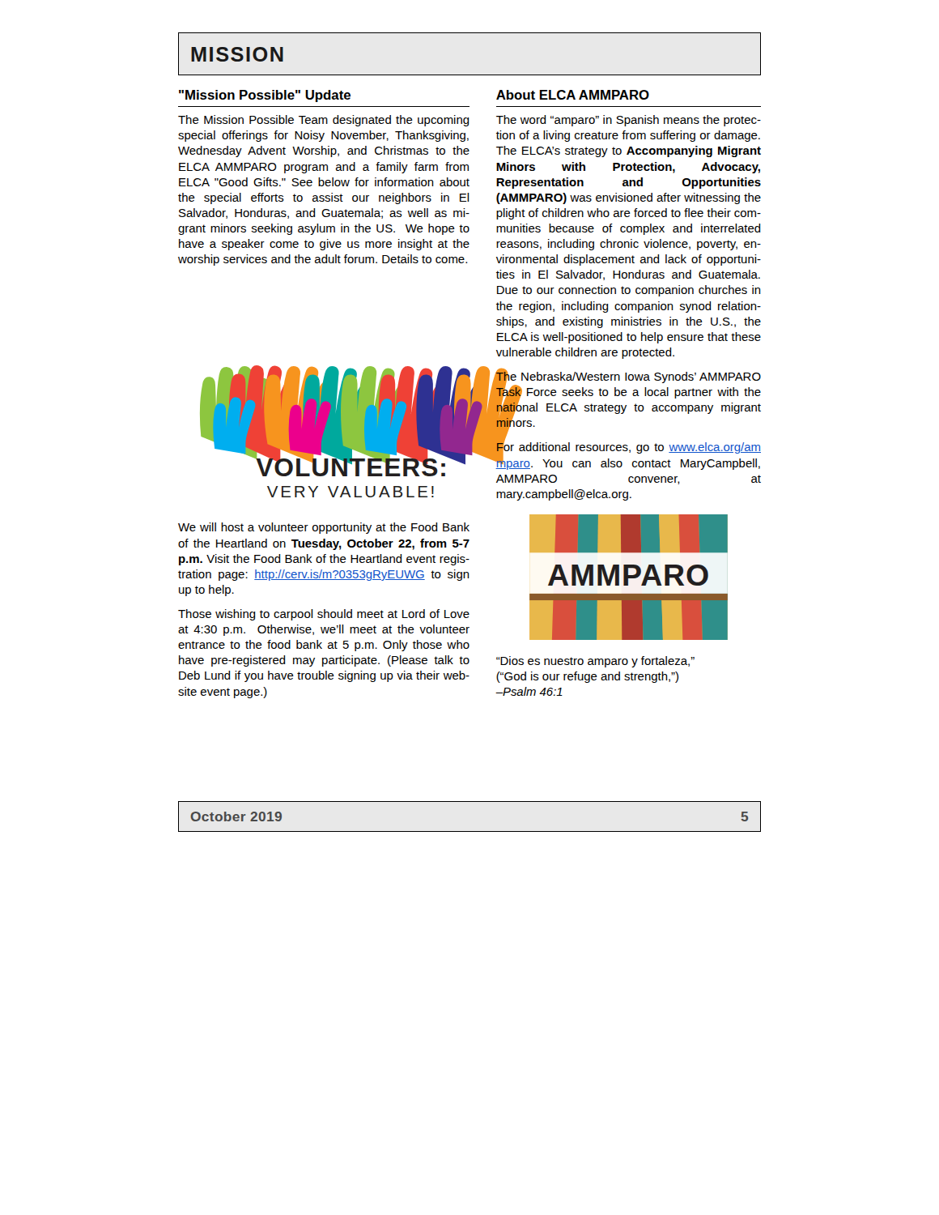MISSION
"Mission Possible" Update
The Mission Possible Team designated the upcoming special offerings for Noisy November, Thanksgiving, Wednesday Advent Worship, and Christmas to the ELCA AMMPARO program and a family farm from ELCA "Good Gifts." See below for information about the special efforts to assist our neighbors in El Salvador, Honduras, and Guatemala; as well as migrant minors seeking asylum in the US. We hope to have a speaker come to give us more insight at the worship services and the adult forum. Details to come.
VOLUNTEERS: VERY VALUABLE!
We will host a volunteer opportunity at the Food Bank of the Heartland on Tuesday, October 22, from 5-7 p.m. Visit the Food Bank of the Heartland event registration page: http://cerv.is/m?0353gRyEUWG to sign up to help.
Those wishing to carpool should meet at Lord of Love at 4:30 p.m. Otherwise, we’ll meet at the volunteer entrance to the food bank at 5 p.m. Only those who have pre-registered may participate. (Please talk to Deb Lund if you have trouble signing up via their website event page.)
About ELCA AMMPARO
The word “amparo” in Spanish means the protection of a living creature from suffering or damage. The ELCA’s strategy to Accompanying Migrant Minors with Protection, Advocacy, Representation and Opportunities (AMMPARO) was envisioned after witnessing the plight of children who are forced to flee their communities because of complex and interrelated reasons, including chronic violence, poverty, environmental displacement and lack of opportunities in El Salvador, Honduras and Guatemala. Due to our connection to companion churches in the region, including companion synod relationships, and existing ministries in the U.S., the ELCA is well-positioned to help ensure that these vulnerable children are protected.
The Nebraska/Western Iowa Synods’ AMMPARO Task Force seeks to be a local partner with the national ELCA strategy to accompany migrant minors.
For additional resources, go to www.elca.org/ammparo. You can also contact MaryCampbell, AMMPARO convener, at mary.campbell@elca.org.
AMMPARO
“Dios es nuestro amparo y fortaleza,” (“God is our refuge and strength,”) –Psalm 46:1
October 2019 5